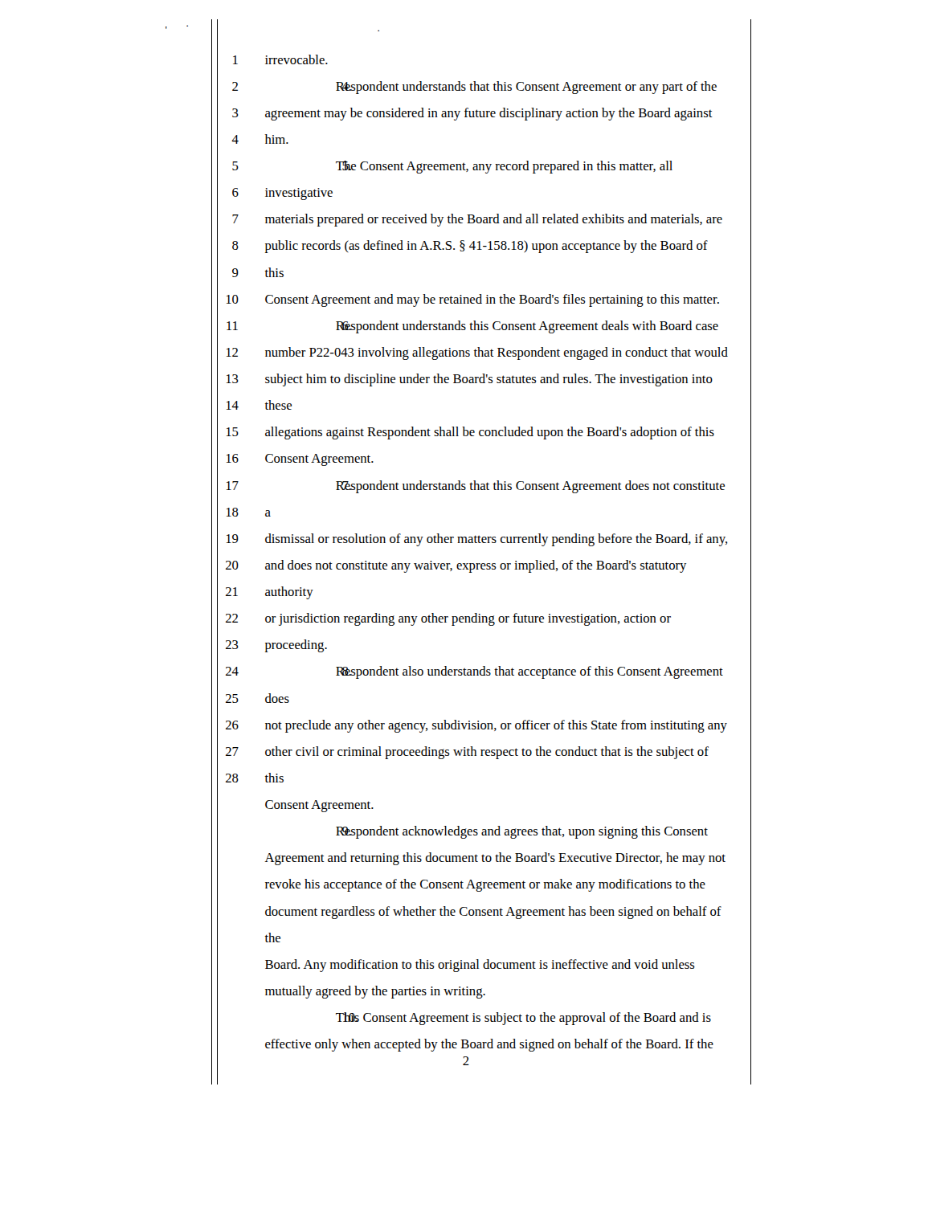'
.
.
1
2
3
4
5
6
7
8
9
10
11
12
13
14
15
16
17
18
19
20
21
22
23
24
25
26
27
28
irrevocable.
4. Respondent understands that this Consent Agreement or any part of the
agreement may be considered in any future disciplinary action by the Board against him.
5. The Consent Agreement, any record prepared in this matter, all investigative
materials prepared or received by the Board and all related exhibits and materials, are
public records (as defined in A.R.S. § 41-158.18) upon acceptance by the Board of this
Consent Agreement and may be retained in the Board's files pertaining to this matter.
6. Respondent understands this Consent Agreement deals with Board case
number P22-043 involving allegations that Respondent engaged in conduct that would
subject him to discipline under the Board's statutes and rules. The investigation into these
allegations against Respondent shall be concluded upon the Board's adoption of this
Consent Agreement.
7. Respondent understands that this Consent Agreement does not constitute a
dismissal or resolution of any other matters currently pending before the Board, if any,
and does not constitute any waiver, express or implied, of the Board's statutory authority
or jurisdiction regarding any other pending or future investigation, action or proceeding.
8. Respondent also understands that acceptance of this Consent Agreement does
not preclude any other agency, subdivision, or officer of this State from instituting any
other civil or criminal proceedings with respect to the conduct that is the subject of this
Consent Agreement.
9. Respondent acknowledges and agrees that, upon signing this Consent
Agreement and returning this document to the Board's Executive Director, he may not
revoke his acceptance of the Consent Agreement or make any modifications to the
document regardless of whether the Consent Agreement has been signed on behalf of the
Board. Any modification to this original document is ineffective and void unless
mutually agreed by the parties in writing.
10. This Consent Agreement is subject to the approval of the Board and is
effective only when accepted by the Board and signed on behalf of the Board. If the
2